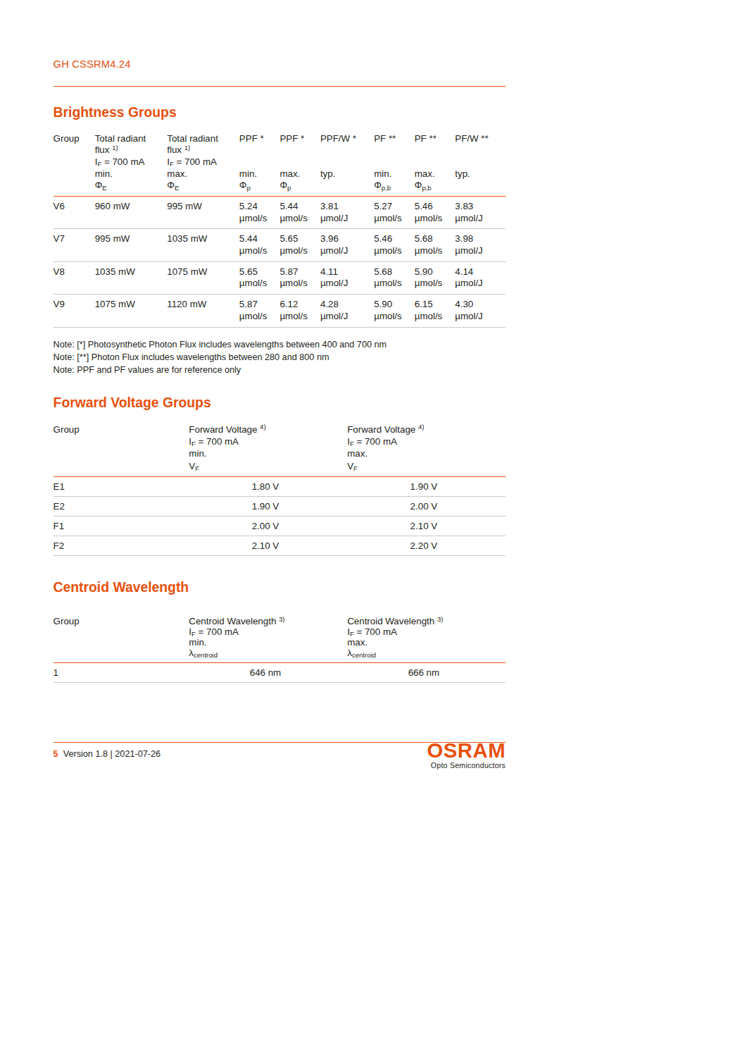GH CSSRM4.24
Brightness Groups
| Group | Total radiant flux 1) I F = 700 mA min. Φ E | Total radiant flux 1) I F = 700 mA max. Φ E | PPF * min. Φ p | PPF * max. Φ p | PPF/W * typ. | PF ** min. Φ p,b | PF ** max. Φ p,b | PF/W ** typ. |
| --- | --- | --- | --- | --- | --- | --- | --- | --- |
| V6 | 960 mW | 995 mW | 5.24 µmol/s | 5.44 µmol/s | 3.81 µmol/J | 5.27 µmol/s | 5.46 µmol/s | 3.83 µmol/J |
| V7 | 995 mW | 1035 mW | 5.44 µmol/s | 5.65 µmol/s | 3.96 µmol/J | 5.46 µmol/s | 5.68 µmol/s | 3.98 µmol/J |
| V8 | 1035 mW | 1075 mW | 5.65 µmol/s | 5.87 µmol/s | 4.11 µmol/J | 5.68 µmol/s | 5.90 µmol/s | 4.14 µmol/J |
| V9 | 1075 mW | 1120 mW | 5.87 µmol/s | 6.12 µmol/s | 4.28 µmol/J | 5.90 µmol/s | 6.15 µmol/s | 4.30 µmol/J |
Note: [*] Photosynthetic Photon Flux includes wavelengths between 400 and 700 nm
Note: [**] Photon Flux includes wavelengths between 280 and 800 nm
Note: PPF and PF values are for reference only
Forward Voltage Groups
| Group | Forward Voltage 4) I F = 700 mA min. V F | Forward Voltage 4) I F = 700 mA max. V F |
| --- | --- | --- |
| E1 | 1.80 V | 1.90 V |
| E2 | 1.90 V | 2.00 V |
| F1 | 2.00 V | 2.10 V |
| F2 | 2.10 V | 2.20 V |
Centroid Wavelength
| Group | Centroid Wavelength 3) I F = 700 mA min. λ centroid | Centroid Wavelength 3) I F = 700 mA max. λ centroid |
| --- | --- | --- |
| 1 | 646 nm | 666 nm |
5 Version 1.8 | 2021-07-26
OSRAM
Opto Semiconductors